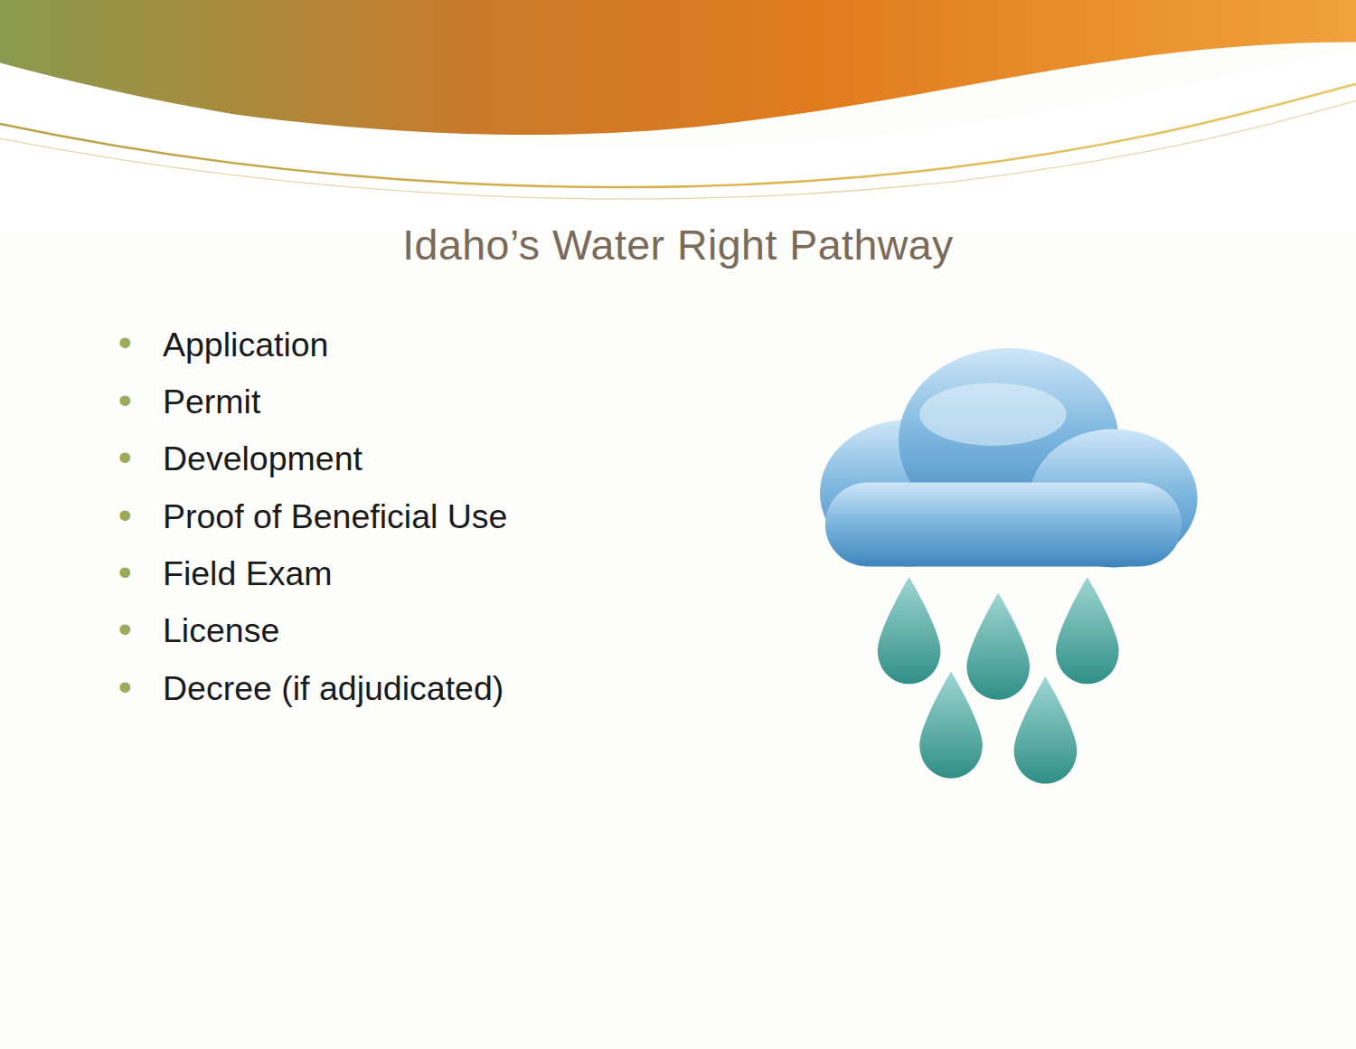Idaho’s Water Right Pathway
Application
Permit
Development
Proof of Beneficial Use
Field Exam
License
Decree (if adjudicated)